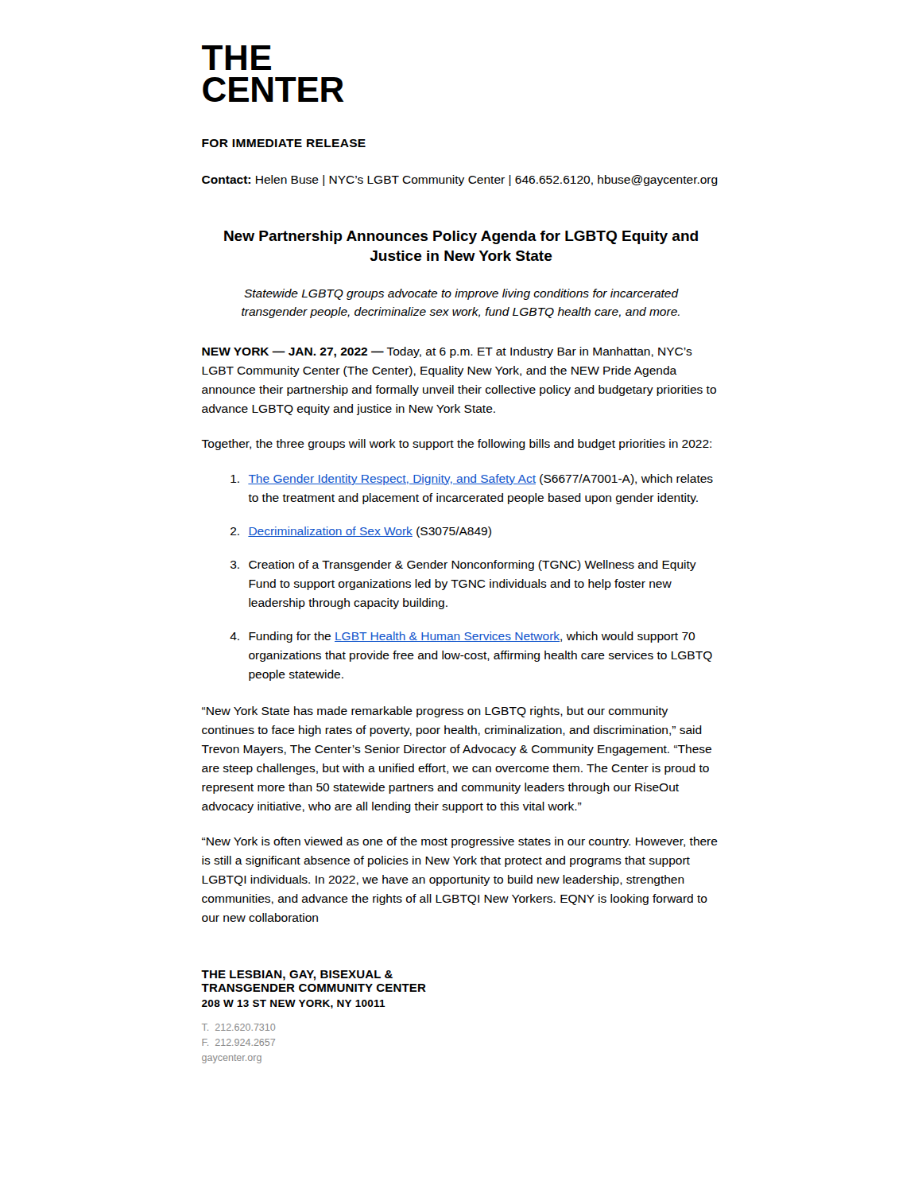The Center
FOR IMMEDIATE RELEASE
Contact: Helen Buse | NYC’s LGBT Community Center | 646.652.6120, hbuse@gaycenter.org
New Partnership Announces Policy Agenda for LGBTQ Equity and Justice in New York State
Statewide LGBTQ groups advocate to improve living conditions for incarcerated transgender people, decriminalize sex work, fund LGBTQ health care, and more.
NEW YORK — JAN. 27, 2022 — Today, at 6 p.m. ET at Industry Bar in Manhattan, NYC’s LGBT Community Center (The Center), Equality New York, and the NEW Pride Agenda announce their partnership and formally unveil their collective policy and budgetary priorities to advance LGBTQ equity and justice in New York State.
Together, the three groups will work to support the following bills and budget priorities in 2022:
The Gender Identity Respect, Dignity, and Safety Act (S6677/A7001-A), which relates to the treatment and placement of incarcerated people based upon gender identity.
Decriminalization of Sex Work (S3075/A849)
Creation of a Transgender & Gender Nonconforming (TGNC) Wellness and Equity Fund to support organizations led by TGNC individuals and to help foster new leadership through capacity building.
Funding for the LGBT Health & Human Services Network, which would support 70 organizations that provide free and low-cost, affirming health care services to LGBTQ people statewide.
“New York State has made remarkable progress on LGBTQ rights, but our community continues to face high rates of poverty, poor health, criminalization, and discrimination,” said Trevon Mayers, The Center’s Senior Director of Advocacy & Community Engagement. “These are steep challenges, but with a unified effort, we can overcome them. The Center is proud to represent more than 50 statewide partners and community leaders through our RiseOut advocacy initiative, who are all lending their support to this vital work.”
“New York is often viewed as one of the most progressive states in our country. However, there is still a significant absence of policies in New York that protect and programs that support LGBTQI individuals. In 2022, we have an opportunity to build new leadership, strengthen communities, and advance the rights of all LGBTQI New Yorkers. EQNY is looking forward to our new collaboration
The Lesbian, Gay, Bisexual &
Transgender Community Center
208 W 13 St New York, NY 10011
T. 212.620.7310 F. 212.924.2657 gaycenter.org